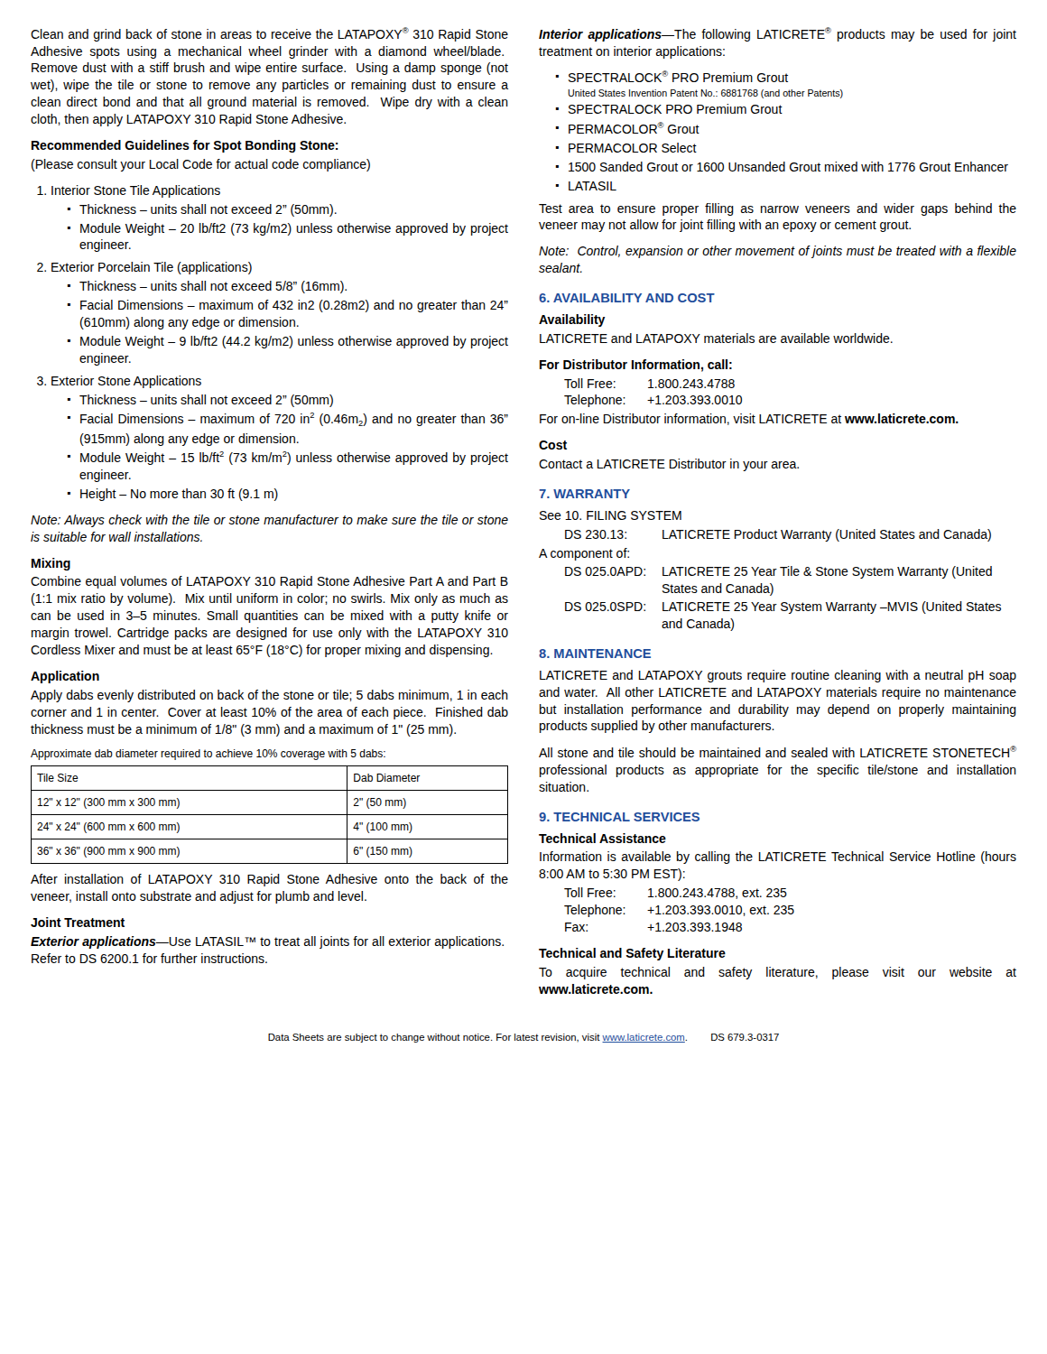Clean and grind back of stone in areas to receive the LATAPOXY® 310 Rapid Stone Adhesive spots using a mechanical wheel grinder with a diamond wheel/blade. Remove dust with a stiff brush and wipe entire surface. Using a damp sponge (not wet), wipe the tile or stone to remove any particles or remaining dust to ensure a clean direct bond and that all ground material is removed. Wipe dry with a clean cloth, then apply LATAPOXY 310 Rapid Stone Adhesive.
Recommended Guidelines for Spot Bonding Stone:
(Please consult your Local Code for actual code compliance)
Interior Stone Tile Applications
Thickness – units shall not exceed 2” (50mm).
Module Weight – 20 lb/ft2 (73 kg/m2) unless otherwise approved by project engineer.
Exterior Porcelain Tile (applications)
Thickness – units shall not exceed 5/8” (16mm).
Facial Dimensions – maximum of 432 in2 (0.28m2) and no greater than 24” (610mm) along any edge or dimension.
Module Weight – 9 lb/ft2 (44.2 kg/m2) unless otherwise approved by project engineer.
Exterior Stone Applications
Thickness – units shall not exceed 2” (50mm)
Facial Dimensions – maximum of 720 in2 (0.46m2) and no greater than 36” (915mm) along any edge or dimension.
Module Weight – 15 lb/ft2 (73 km/m2) unless otherwise approved by project engineer.
Height – No more than 30 ft (9.1 m)
Note: Always check with the tile or stone manufacturer to make sure the tile or stone is suitable for wall installations.
Mixing
Combine equal volumes of LATAPOXY 310 Rapid Stone Adhesive Part A and Part B (1:1 mix ratio by volume). Mix until uniform in color; no swirls. Mix only as much as can be used in 3–5 minutes. Small quantities can be mixed with a putty knife or margin trowel. Cartridge packs are designed for use only with the LATAPOXY 310 Cordless Mixer and must be at least 65°F (18°C) for proper mixing and dispensing.
Application
Apply dabs evenly distributed on back of the stone or tile; 5 dabs minimum, 1 in each corner and 1 in center. Cover at least 10% of the area of each piece. Finished dab thickness must be a minimum of 1/8" (3 mm) and a maximum of 1" (25 mm).
Approximate dab diameter required to achieve 10% coverage with 5 dabs:
| Tile Size | Dab Diameter |
| 12" x 12" (300 mm x 300 mm) | 2" (50 mm) |
| 24" x 24" (600 mm x 600 mm) | 4" (100 mm) |
| 36" x 36" (900 mm x 900 mm) | 6" (150 mm) |
After installation of LATAPOXY 310 Rapid Stone Adhesive onto the back of the veneer, install onto substrate and adjust for plumb and level.
Joint Treatment
Exterior applications—Use LATASIL™ to treat all joints for all exterior applications. Refer to DS 6200.1 for further instructions.
Interior applications—The following LATICRETE® products may be used for joint treatment on interior applications:
SPECTRALOCK® PRO Premium Grout
United States Invention Patent No.: 6881768 (and other Patents)
SPECTRALOCK PRO Premium Grout
PERMACOLOR® Grout
PERMACOLOR Select
1500 Sanded Grout or 1600 Unsanded Grout mixed with 1776 Grout Enhancer
LATASIL
Test area to ensure proper filling as narrow veneers and wider gaps behind the veneer may not allow for joint filling with an epoxy or cement grout.
Note: Control, expansion or other movement of joints must be treated with a flexible sealant.
6. AVAILABILITY AND COST
Availability
LATICRETE and LATAPOXY materials are available worldwide.
For Distributor Information, call:
Toll Free: 1.800.243.4788
Telephone:+1.203.393.0010
For on-line Distributor information, visit LATICRETE at www.laticrete.com.
Cost
Contact a LATICRETE Distributor in your area.
7. WARRANTY
See 10. FILING SYSTEM
DS 230.13: LATICRETE Product Warranty (United States and Canada)
A component of:
DS 025.0APD: LATICRETE 25 Year Tile & Stone System Warranty (United States and Canada)
DS 025.0SPD: LATICRETE 25 Year System Warranty –MVIS (United States and Canada)
8. MAINTENANCE
LATICRETE and LATAPOXY grouts require routine cleaning with a neutral pH soap and water. All other LATICRETE and LATAPOXY materials require no maintenance but installation performance and durability may depend on properly maintaining products supplied by other manufacturers.
All stone and tile should be maintained and sealed with LATICRETE STONETECH® professional products as appropriate for the specific tile/stone and installation situation.
9. TECHNICAL SERVICES
Technical Assistance
Information is available by calling the LATICRETE Technical Service Hotline (hours 8:00 AM to 5:30 PM EST):
Toll Free: 1.800.243.4788, ext. 235
Telephone:+1.203.393.0010, ext. 235
Fax:+1.203.393.1948
Technical and Safety Literature
To acquire technical and safety literature, please visit our website at www.laticrete.com.
Data Sheets are subject to change without notice. For latest revision, visit www.laticrete.com. DS 679.3-0317